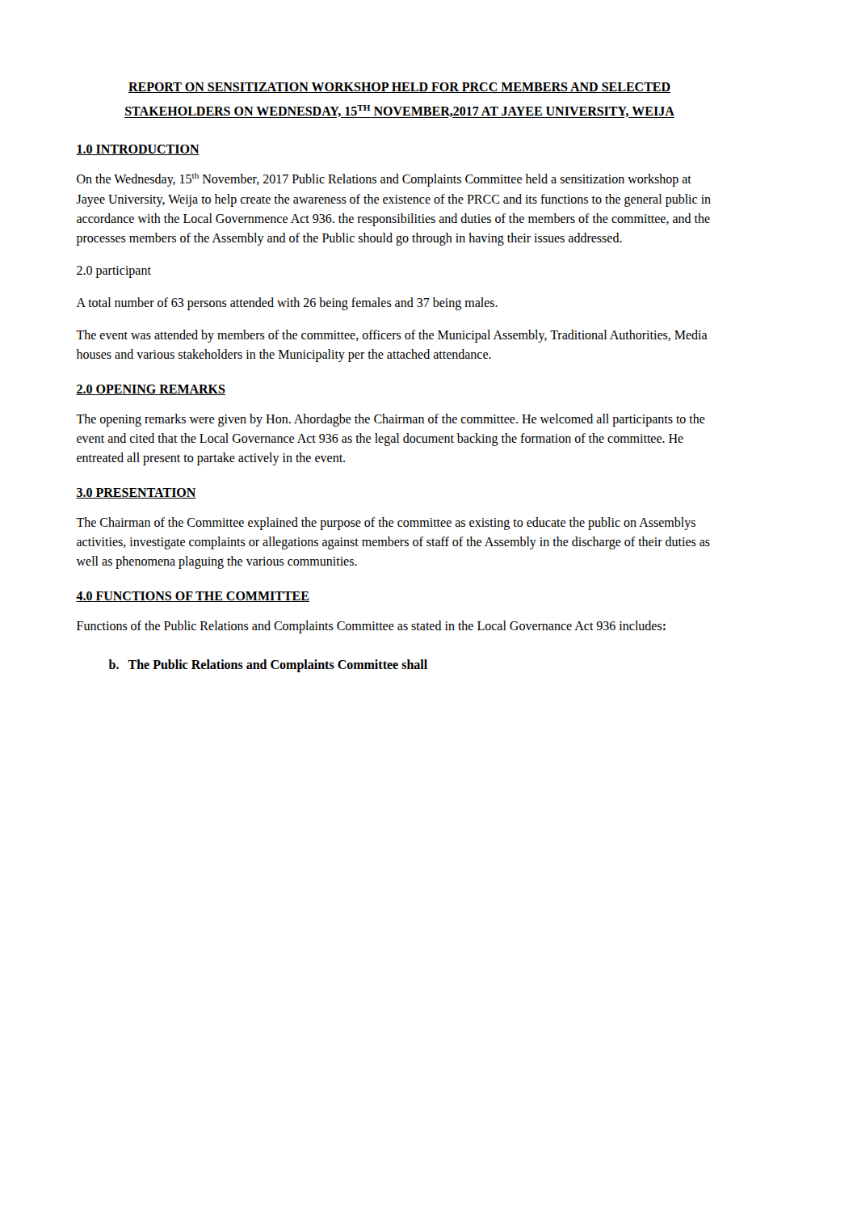REPORT ON SENSITIZATION WORKSHOP HELD FOR PRCC MEMBERS AND SELECTED STAKEHOLDERS ON WEDNESDAY, 15TH NOVEMBER,2017 AT JAYEE UNIVERSITY, WEIJA
1.0 INTRODUCTION
On the Wednesday, 15th November, 2017 Public Relations and Complaints Committee held a sensitization workshop at Jayee University, Weija to help create the awareness of the existence of the PRCC and its functions to the general public in accordance with the Local Governmence Act 936. the responsibilities and duties of the members of the committee, and the processes members of the Assembly and of the Public should go through in having their issues addressed.
2.0 participant
A total number of 63 persons attended with 26 being females and 37 being males.
The event was attended by members of the committee, officers of the Municipal Assembly, Traditional Authorities, Media houses and various stakeholders in the Municipality per the attached attendance.
2.0 OPENING REMARKS
The opening remarks were given by Hon. Ahordagbe the Chairman of the committee. He welcomed all participants to the event and cited that the Local Governance Act 936 as the legal document backing the formation of the committee. He entreated all present to partake actively in the event.
3.0 PRESENTATION
The Chairman of the Committee explained the purpose of the committee as existing to educate the public on Assemblys activities, investigate complaints or allegations against members of staff of the Assembly in the discharge of their duties as well as phenomena plaguing the various communities.
4.0 FUNCTIONS OF THE COMMITTEE
Functions of the Public Relations and Complaints Committee as stated in the Local Governance Act 936 includes:
b. The Public Relations and Complaints Committee shall